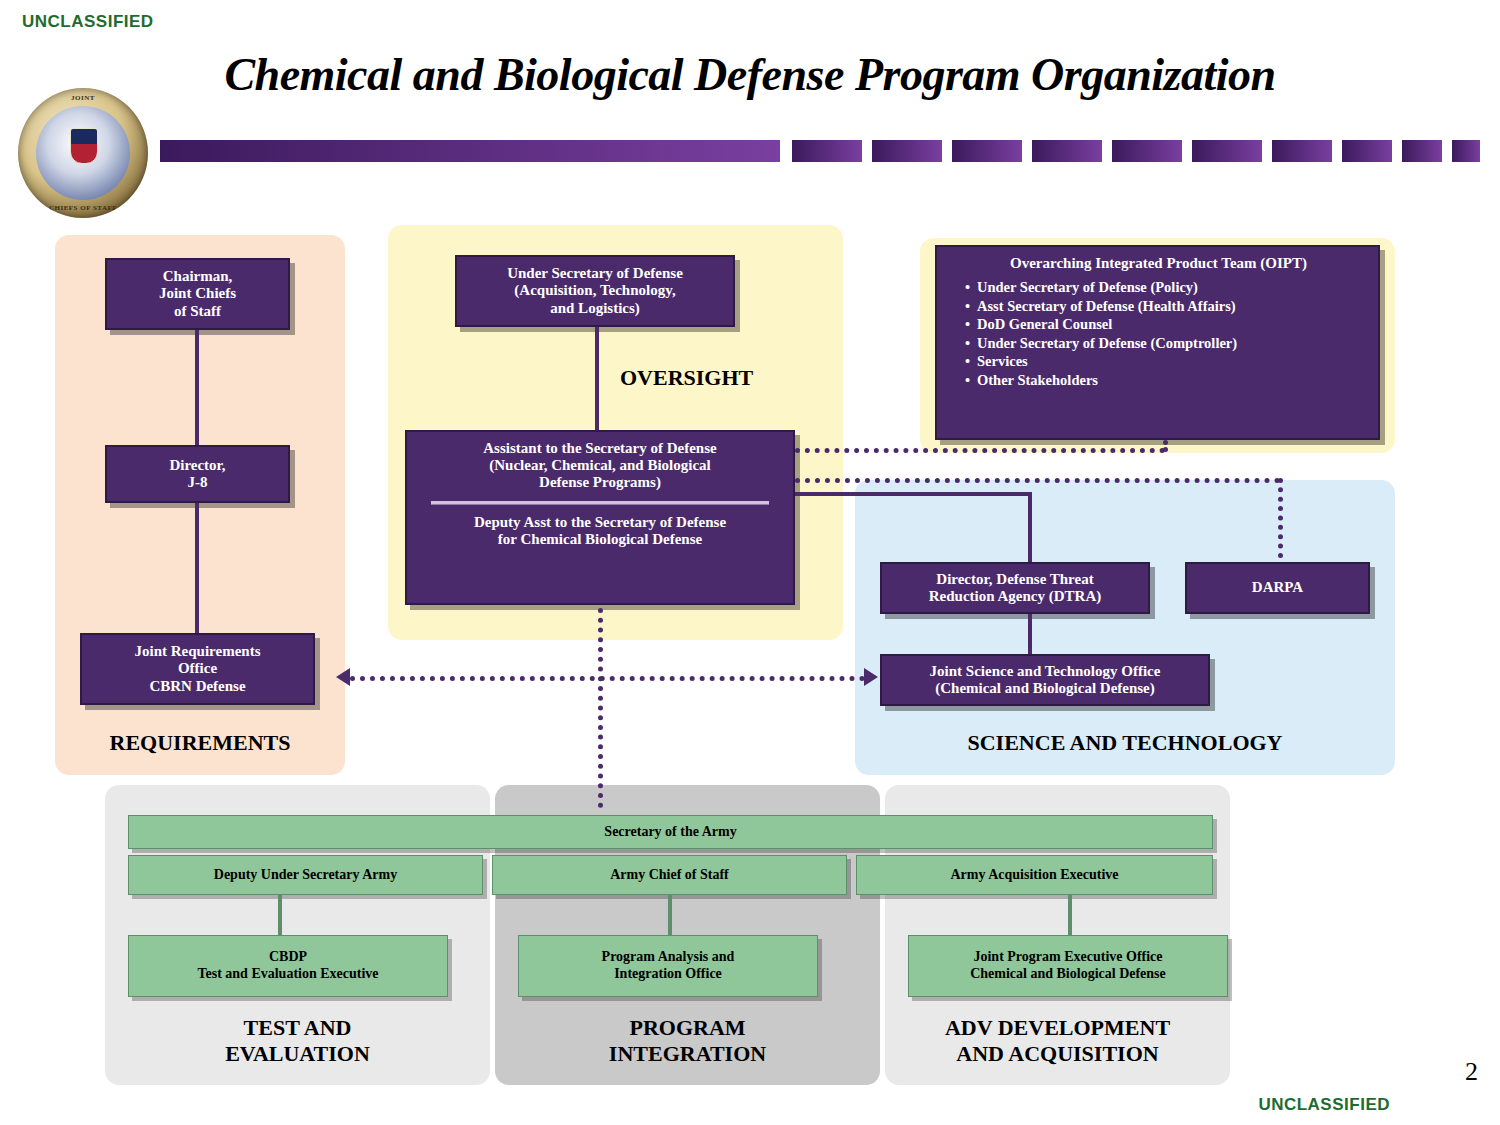UNCLASSIFIED
UNCLASSIFIED
Chemical and Biological Defense Program Organization
JOINT
CHIEFS OF STAFF
Chairman,
Joint Chiefs
of Staff
Director,
J-8
Joint Requirements
Office
CBRN Defense
REQUIREMENTS
Under Secretary of Defense
(Acquisition, Technology,
and Logistics)
OVERSIGHT
Assistant to the Secretary of Defense
(Nuclear, Chemical, and Biological
Defense Programs)
Deputy Asst to the Secretary of Defense
for Chemical Biological Defense
Overarching Integrated Product Team (OIPT)
Under Secretary of Defense (Policy)
Asst Secretary of Defense (Health Affairs)
DoD General Counsel
Under Secretary of Defense (Comptroller)
Services
Other Stakeholders
Director, Defense Threat
Reduction Agency (DTRA)
DARPA
Joint Science and Technology Office
(Chemical and Biological Defense)
SCIENCE AND TECHNOLOGY
Secretary of the Army
Deputy Under Secretary Army
Army Chief of Staff
Army Acquisition Executive
CBDP
Test and Evaluation Executive
Program Analysis and
Integration Office
Joint Program Executive Office
Chemical and Biological Defense
TEST AND
EVALUATION
PROGRAM
INTEGRATION
ADV DEVELOPMENT
AND ACQUISITION
2